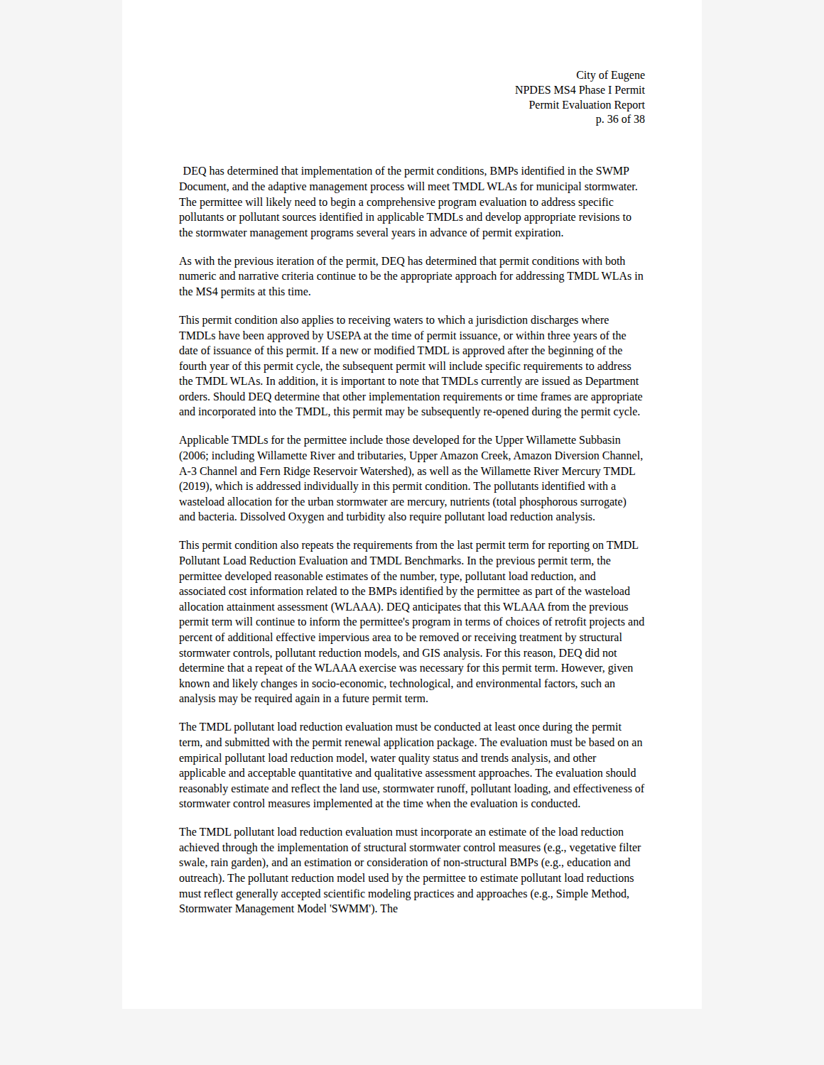City of Eugene
NPDES MS4 Phase I Permit
Permit Evaluation Report
p. 36 of 38
DEQ has determined that implementation of the permit conditions, BMPs identified in the SWMP Document, and the adaptive management process will meet TMDL WLAs for municipal stormwater. The permittee will likely need to begin a comprehensive program evaluation to address specific pollutants or pollutant sources identified in applicable TMDLs and develop appropriate revisions to the stormwater management programs several years in advance of permit expiration.
As with the previous iteration of the permit, DEQ has determined that permit conditions with both numeric and narrative criteria continue to be the appropriate approach for addressing TMDL WLAs in the MS4 permits at this time.
This permit condition also applies to receiving waters to which a jurisdiction discharges where TMDLs have been approved by USEPA at the time of permit issuance, or within three years of the date of issuance of this permit. If a new or modified TMDL is approved after the beginning of the fourth year of this permit cycle, the subsequent permit will include specific requirements to address the TMDL WLAs. In addition, it is important to note that TMDLs currently are issued as Department orders. Should DEQ determine that other implementation requirements or time frames are appropriate and incorporated into the TMDL, this permit may be subsequently re-opened during the permit cycle.
Applicable TMDLs for the permittee include those developed for the Upper Willamette Subbasin (2006; including Willamette River and tributaries, Upper Amazon Creek, Amazon Diversion Channel, A-3 Channel and Fern Ridge Reservoir Watershed), as well as the Willamette River Mercury TMDL (2019), which is addressed individually in this permit condition. The pollutants identified with a wasteload allocation for the urban stormwater are mercury, nutrients (total phosphorous surrogate) and bacteria. Dissolved Oxygen and turbidity also require pollutant load reduction analysis.
This permit condition also repeats the requirements from the last permit term for reporting on TMDL Pollutant Load Reduction Evaluation and TMDL Benchmarks. In the previous permit term, the permittee developed reasonable estimates of the number, type, pollutant load reduction, and associated cost information related to the BMPs identified by the permittee as part of the wasteload allocation attainment assessment (WLAAA). DEQ anticipates that this WLAAA from the previous permit term will continue to inform the permittee's program in terms of choices of retrofit projects and percent of additional effective impervious area to be removed or receiving treatment by structural stormwater controls, pollutant reduction models, and GIS analysis. For this reason, DEQ did not determine that a repeat of the WLAAA exercise was necessary for this permit term. However, given known and likely changes in socio-economic, technological, and environmental factors, such an analysis may be required again in a future permit term.
The TMDL pollutant load reduction evaluation must be conducted at least once during the permit term, and submitted with the permit renewal application package. The evaluation must be based on an empirical pollutant load reduction model, water quality status and trends analysis, and other applicable and acceptable quantitative and qualitative assessment approaches. The evaluation should reasonably estimate and reflect the land use, stormwater runoff, pollutant loading, and effectiveness of stormwater control measures implemented at the time when the evaluation is conducted.
The TMDL pollutant load reduction evaluation must incorporate an estimate of the load reduction achieved through the implementation of structural stormwater control measures (e.g., vegetative filter swale, rain garden), and an estimation or consideration of non-structural BMPs (e.g., education and outreach). The pollutant reduction model used by the permittee to estimate pollutant load reductions must reflect generally accepted scientific modeling practices and approaches (e.g., Simple Method, Stormwater Management Model 'SWMM'). The